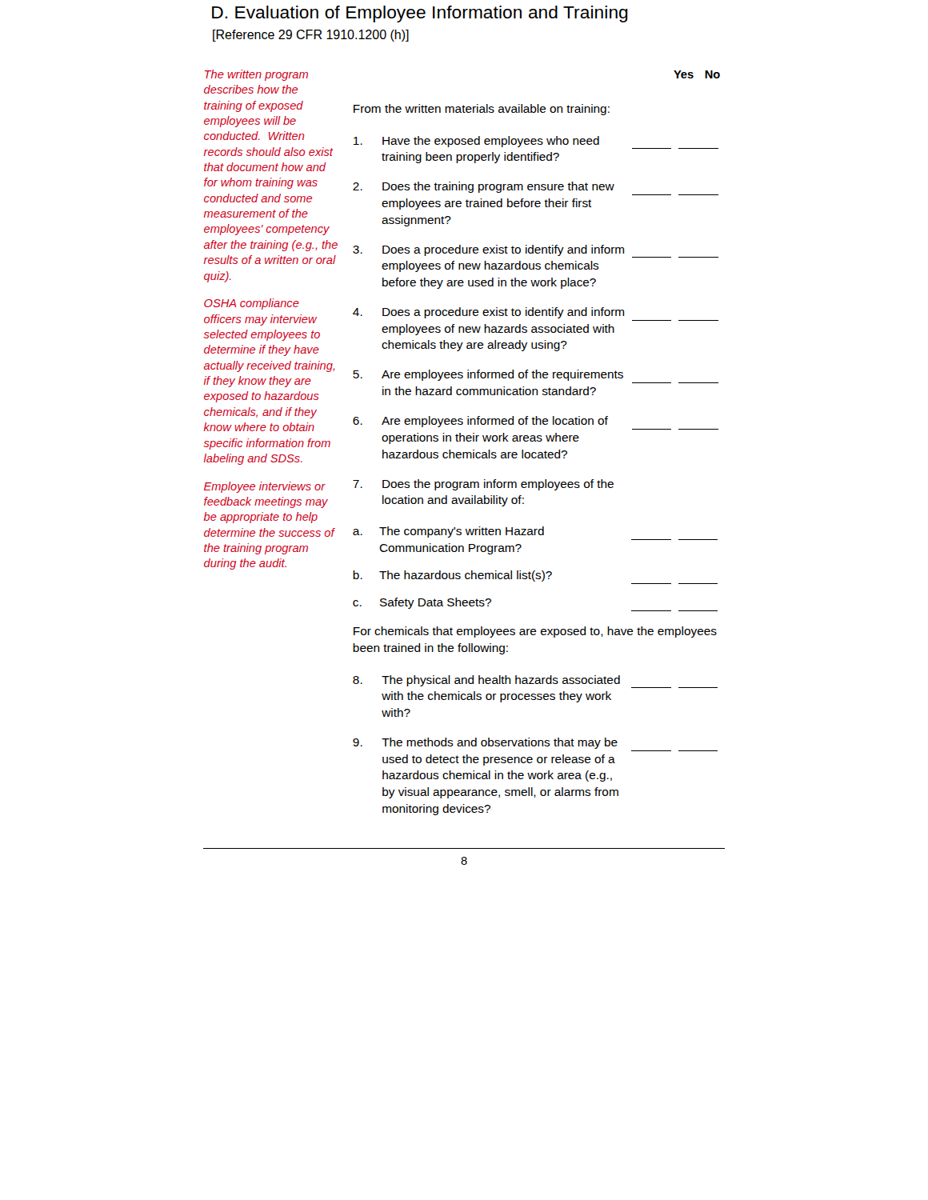D. Evaluation of Employee Information and Training
[Reference 29 CFR 1910.1200 (h)]
| The written program describes how the training of exposed employees will be conducted. Written records should also exist that document how and for whom training was conducted and some measurement of the employees' competency after the training (e.g., the results of a written or oral quiz). OSHA compliance officers may interview selected employees to determine if they have actually received training, if they know they are exposed to hazardous chemicals, and if they know where to obtain specific information from labeling and SDSs. Employee interviews or feedback meetings may be appropriate to help determine the success of the training program during the audit. | | Yes | No |
| From the written materials available on training: / 1. / Have the exposed employees who need training been properly identified? / / / / 2. / Does the training program ensure that new employees are trained before their first assignment? / / / / 3. / Does a procedure exist to identify and inform employees of new hazardous chemicals before they are used in the work place? / / / / 4. / Does a procedure exist to identify and inform employees of new hazards associated with chemicals they are already using? / / / / 5. / Are employees informed of the requirements in the hazard communication standard? / / / / 6. / Are employees informed of the location of operations in their work areas where hazardous chemicals are located? / / / / 7. / Does the program inform employees of the location and availability of: / / / / a. / The company's written Hazard Communication Program? / / / / b. / The hazardous chemical list(s)? / / / / c. / Safety Data Sheets? / / / For chemicals that employees are exposed to, have the employees been trained in the following: / 8. / The physical and health hazards associated with the chemicals or processes they work with? / / / / 9. / The methods and observations that may be used to detect the presence or release of a hazardous chemical in the work area (e.g., by visual appearance, smell, or alarms from monitoring devices? / / / |
8